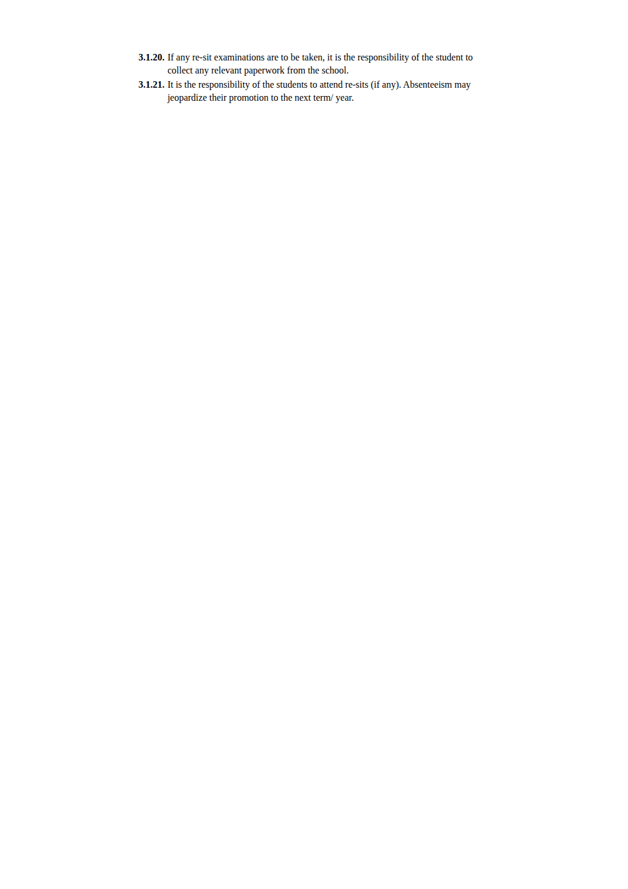3.1.20. If any re-sit examinations are to be taken, it is the responsibility of the student to collect any relevant paperwork from the school.
3.1.21. It is the responsibility of the students to attend re-sits (if any). Absenteeism may jeopardize their promotion to the next term/ year.